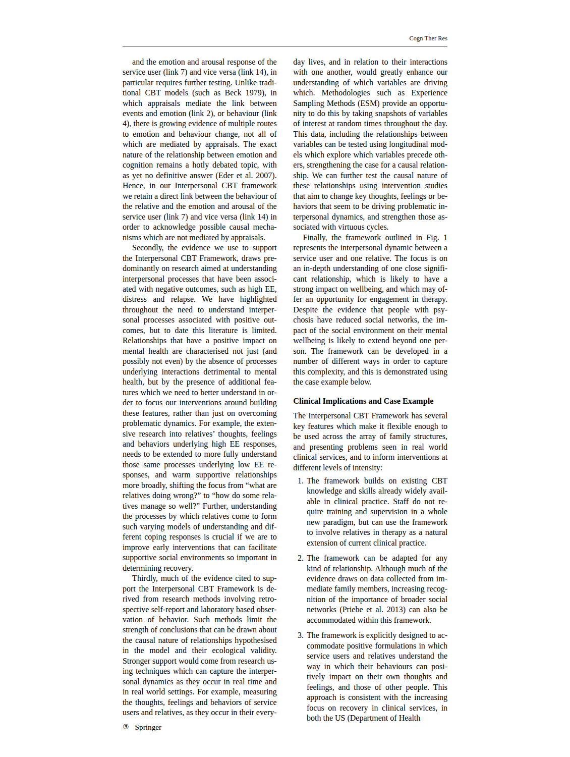Cogn Ther Res
and the emotion and arousal response of the service user (link 7) and vice versa (link 14), in particular requires further testing. Unlike traditional CBT models (such as Beck 1979), in which appraisals mediate the link between events and emotion (link 2), or behaviour (link 4), there is growing evidence of multiple routes to emotion and behaviour change, not all of which are mediated by appraisals. The exact nature of the relationship between emotion and cognition remains a hotly debated topic, with as yet no definitive answer (Eder et al. 2007). Hence, in our Interpersonal CBT framework we retain a direct link between the behaviour of the relative and the emotion and arousal of the service user (link 7) and vice versa (link 14) in order to acknowledge possible causal mechanisms which are not mediated by appraisals.
Secondly, the evidence we use to support the Interpersonal CBT Framework, draws predominantly on research aimed at understanding interpersonal processes that have been associated with negative outcomes, such as high EE, distress and relapse. We have highlighted throughout the need to understand interpersonal processes associated with positive outcomes, but to date this literature is limited. Relationships that have a positive impact on mental health are characterised not just (and possibly not even) by the absence of processes underlying interactions detrimental to mental health, but by the presence of additional features which we need to better understand in order to focus our interventions around building these features, rather than just on overcoming problematic dynamics. For example, the extensive research into relatives’ thoughts, feelings and behaviors underlying high EE responses, needs to be extended to more fully understand those same processes underlying low EE responses, and warm supportive relationships more broadly, shifting the focus from “what are relatives doing wrong?” to “how do some relatives manage so well?” Further, understanding the processes by which relatives come to form such varying models of understanding and different coping responses is crucial if we are to improve early interventions that can facilitate supportive social environments so important in determining recovery.
Thirdly, much of the evidence cited to support the Interpersonal CBT Framework is derived from research methods involving retrospective self-report and laboratory based observation of behavior. Such methods limit the strength of conclusions that can be drawn about the causal nature of relationships hypothesised in the model and their ecological validity. Stronger support would come from research using techniques which can capture the interpersonal dynamics as they occur in real time and in real world settings. For example, measuring the thoughts, feelings and behaviors of service users and relatives, as they occur in their everyday lives, and in relation to their interactions with one another, would greatly enhance our understanding of which variables are driving which. Methodologies such as Experience Sampling Methods (ESM) provide an opportunity to do this by taking snapshots of variables of interest at random times throughout the day. This data, including the relationships between variables can be tested using longitudinal models which explore which variables precede others, strengthening the case for a causal relationship. We can further test the causal nature of these relationships using intervention studies that aim to change key thoughts, feelings or behaviors that seem to be driving problematic interpersonal dynamics, and strengthen those associated with virtuous cycles.
Finally, the framework outlined in Fig. 1 represents the interpersonal dynamic between a service user and one relative. The focus is on an in-depth understanding of one close significant relationship, which is likely to have a strong impact on wellbeing, and which may offer an opportunity for engagement in therapy. Despite the evidence that people with psychosis have reduced social networks, the impact of the social environment on their mental wellbeing is likely to extend beyond one person. The framework can be developed in a number of different ways in order to capture this complexity, and this is demonstrated using the case example below.
Clinical Implications and Case Example
The Interpersonal CBT Framework has several key features which make it flexible enough to be used across the array of family structures, and presenting problems seen in real world clinical services, and to inform interventions at different levels of intensity:
The framework builds on existing CBT knowledge and skills already widely available in clinical practice. Staff do not require training and supervision in a whole new paradigm, but can use the framework to involve relatives in therapy as a natural extension of current clinical practice.
The framework can be adapted for any kind of relationship. Although much of the evidence draws on data collected from immediate family members, increasing recognition of the importance of broader social networks (Priebe et al. 2013) can also be accommodated within this framework.
The framework is explicitly designed to accommodate positive formulations in which service users and relatives understand the way in which their behaviours can positively impact on their own thoughts and feelings, and those of other people. This approach is consistent with the increasing focus on recovery in clinical services, in both the US (Department of Health
③ Springer